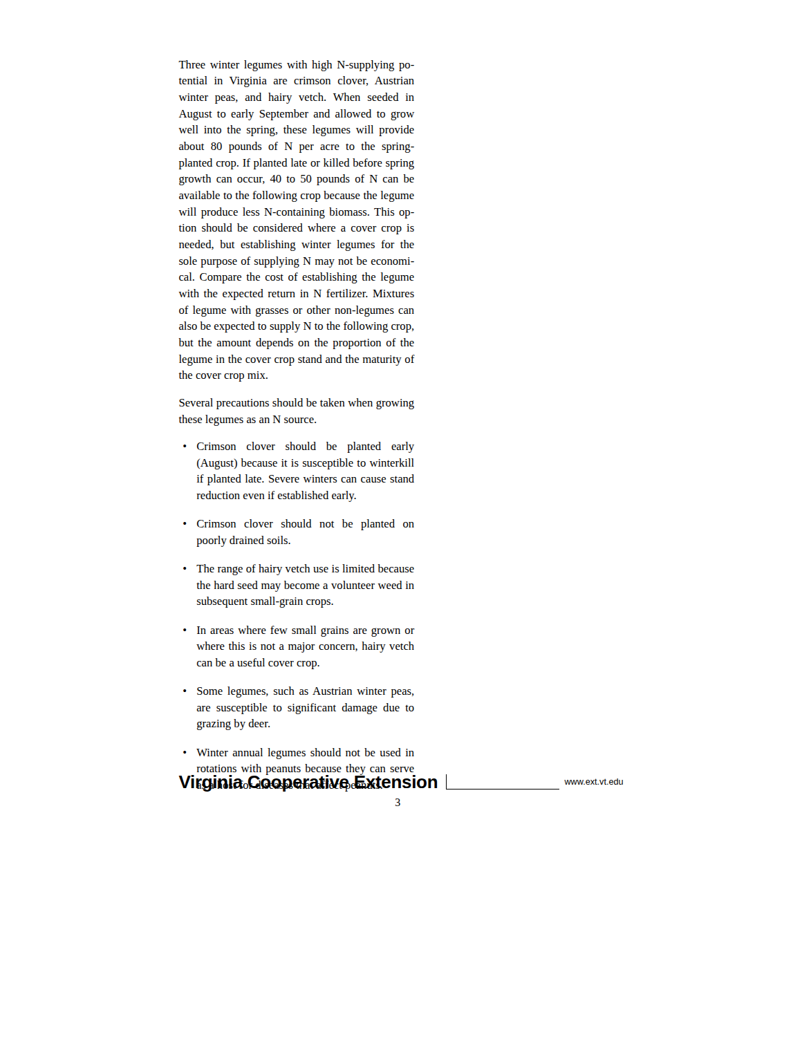Three winter legumes with high N-supplying potential in Virginia are crimson clover, Austrian winter peas, and hairy vetch. When seeded in August to early September and allowed to grow well into the spring, these legumes will provide about 80 pounds of N per acre to the spring-planted crop. If planted late or killed before spring growth can occur, 40 to 50 pounds of N can be available to the following crop because the legume will produce less N-containing biomass. This option should be considered where a cover crop is needed, but establishing winter legumes for the sole purpose of supplying N may not be economical. Compare the cost of establishing the legume with the expected return in N fertilizer. Mixtures of legume with grasses or other non-legumes can also be expected to supply N to the following crop, but the amount depends on the proportion of the legume in the cover crop stand and the maturity of the cover crop mix.
Several precautions should be taken when growing these legumes as an N source.
Crimson clover should be planted early (August) because it is susceptible to winterkill if planted late. Severe winters can cause stand reduction even if established early.
Crimson clover should not be planted on poorly drained soils.
The range of hairy vetch use is limited because the hard seed may become a volunteer weed in subsequent small-grain crops.
In areas where few small grains are grown or where this is not a major concern, hairy vetch can be a useful cover crop.
Some legumes, such as Austrian winter peas, are susceptible to significant damage due to grazing by deer.
Winter annual legumes should not be used in rotations with peanuts because they can serve as a host for diseases that affect peanuts.
Virginia Cooperative Extension
www.ext.vt.edu
3